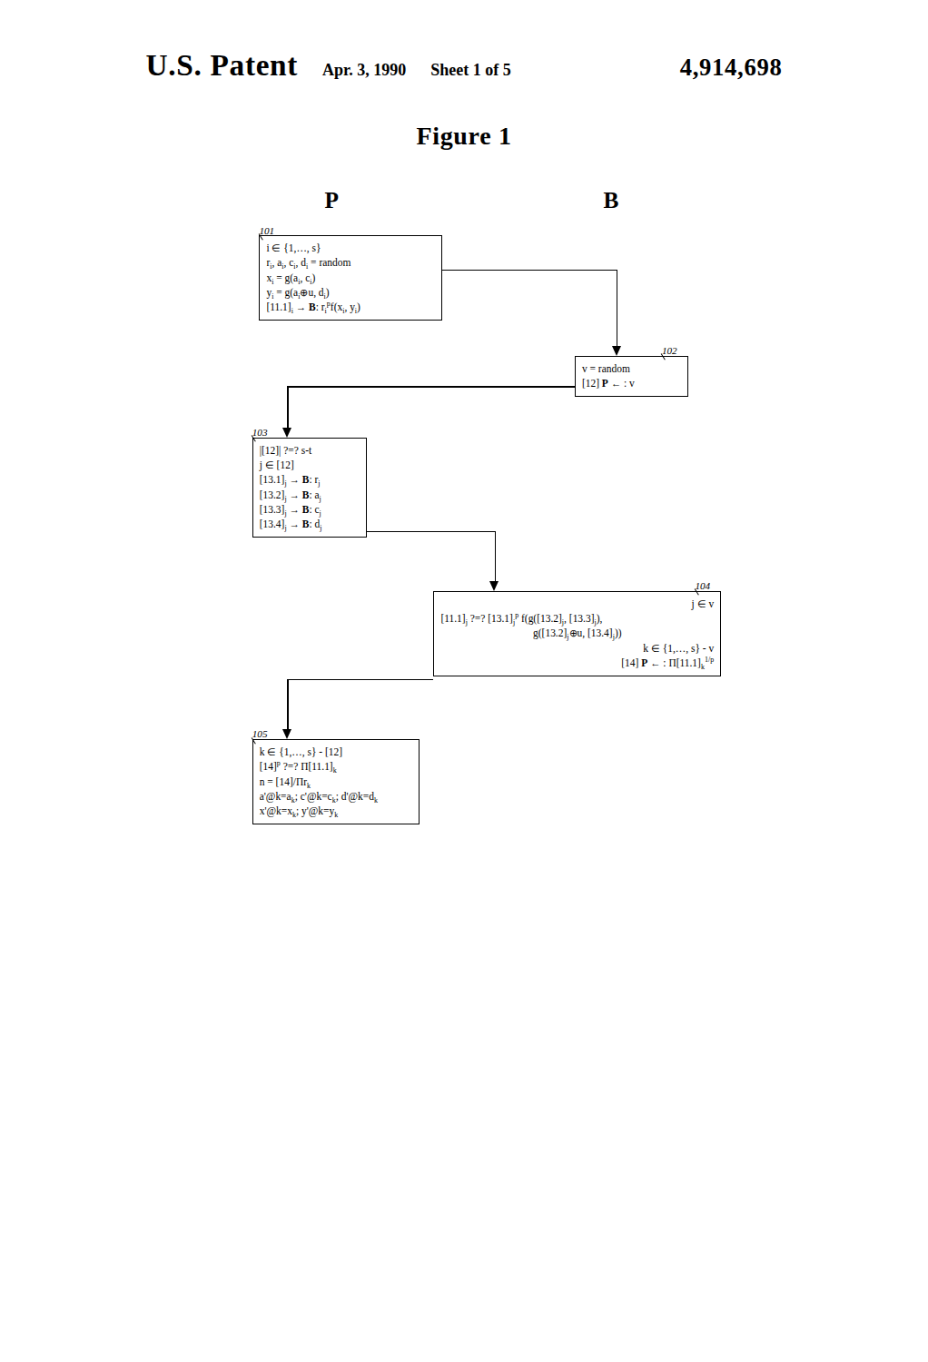U.S. Patent Apr. 3, 1990 Sheet 1 of 5 4,914,698
Figure 1
P B
101
i ∈ {1,…, s}
ri, ai, ci, di = random
xi = g(ai, ci)
yi = g(ai⊕u, di)
[11.1]i → B: ripf(xi, yi)
102
v = random
[12] P ← : v
103
|[12]| ?=? s-t
j ∈ [12]
[13.1]j → B: rj
[13.2]j → B: aj
[13.3]j → B: cj
[13.4]j → B: dj
104
j ∈ v
[11.1]j ?=? [13.1]jp f(g([13.2]j, [13.3]j),
g([13.2]j⊕u, [13.4]j))
k ∈ {1,…, s} - v
[14] P ← : Π[11.1]k1/p
105
k ∈ {1,…, s} - [12]
[14]p ?=? Π[11.1]k
n = [14]/Πrk
a'@k=ak; c'@k=ck; d'@k=dk
x'@k=xk; y'@k=yk